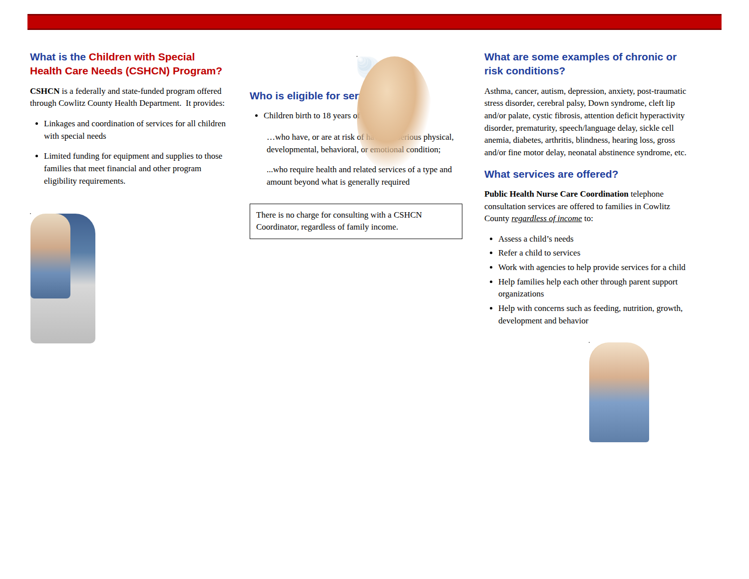What is the Children with Special Health Care Needs (CSHCN) Program?
CSHCN is a federally and state-funded program offered through Cowlitz County Health Department. It provides:
Linkages and coordination of services for all children with special needs
Limited funding for equipment and supplies to those families that meet financial and other program eligibility requirements.
Who is eligible for services?
Children birth to 18 years of age
…who have, or are at risk of having a serious physical, developmental, behavioral, or emotional condition;
...who require health and related services of a type and amount beyond what is generally required
There is no charge for consulting with a CSHCN Coordinator, regardless of family income.
What are some examples of chronic or risk conditions?
Asthma, cancer, autism, depression, anxiety, post-traumatic stress disorder, cerebral palsy, Down syndrome, cleft lip and/or palate, cystic fibrosis, attention deficit hyperactivity disorder, prematurity, speech/language delay, sickle cell anemia, diabetes, arthritis, blindness, hearing loss, gross and/or fine motor delay, neonatal abstinence syndrome, etc.
What services are offered?
Public Health Nurse Care Coordination telephone consultation services are offered to families in Cowlitz County regardless of income to:
Assess a child’s needs
Refer a child to services
Work with agencies to help provide services for a child
Help families help each other through parent support organizations
Help with concerns such as feeding, nutrition, growth, development and behavior